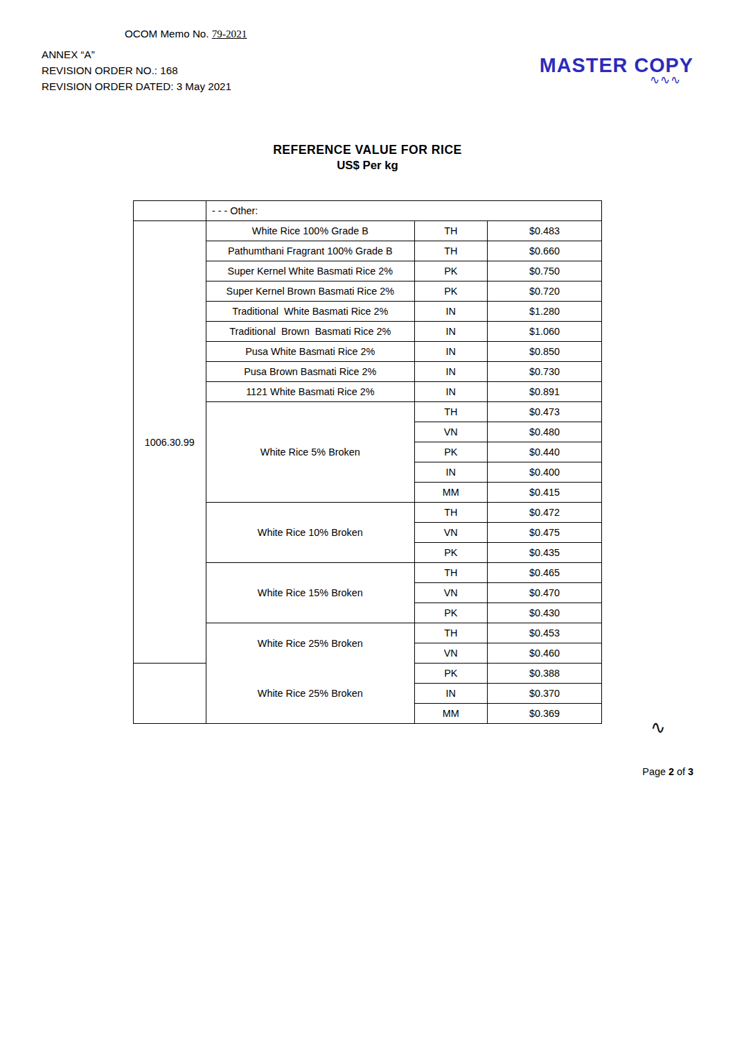OCOM Memo No. 79-2021
ANNEX “A”
REVISION ORDER NO.: 168
REVISION ORDER DATED: 3 May 2021
MASTER COPY ∿∿∿
REFERENCE VALUE FOR RICE
US$ Per kg
| | - - - Other: |
| 1006.30.99 | White Rice 100% Grade B | TH | $0.483 |
| Pathumthani Fragrant 100% Grade B | TH | $0.660 |
| Super Kernel White Basmati Rice 2% | PK | $0.750 |
| Super Kernel Brown Basmati Rice 2% | PK | $0.720 |
| Traditional White Basmati Rice 2% | IN | $1.280 |
| Traditional Brown Basmati Rice 2% | IN | $1.060 |
| Pusa White Basmati Rice 2% | IN | $0.850 |
| Pusa Brown Basmati Rice 2% | IN | $0.730 |
| 1121 White Basmati Rice 2% | IN | $0.891 |
| White Rice 5% Broken | TH | $0.473 |
| VN | $0.480 |
| PK | $0.440 |
| IN | $0.400 |
| MM | $0.415 |
| White Rice 10% Broken | TH | $0.472 |
| VN | $0.475 |
| PK | $0.435 |
| White Rice 15% Broken | TH | $0.465 |
| VN | $0.470 |
| PK | $0.430 |
| White Rice 25% Broken | TH | $0.453 |
| VN | $0.460 |
| | White Rice 25% Broken | PK | $0.388 |
| IN | $0.370 |
| MM | $0.369 |
∿
Page 2 of 3